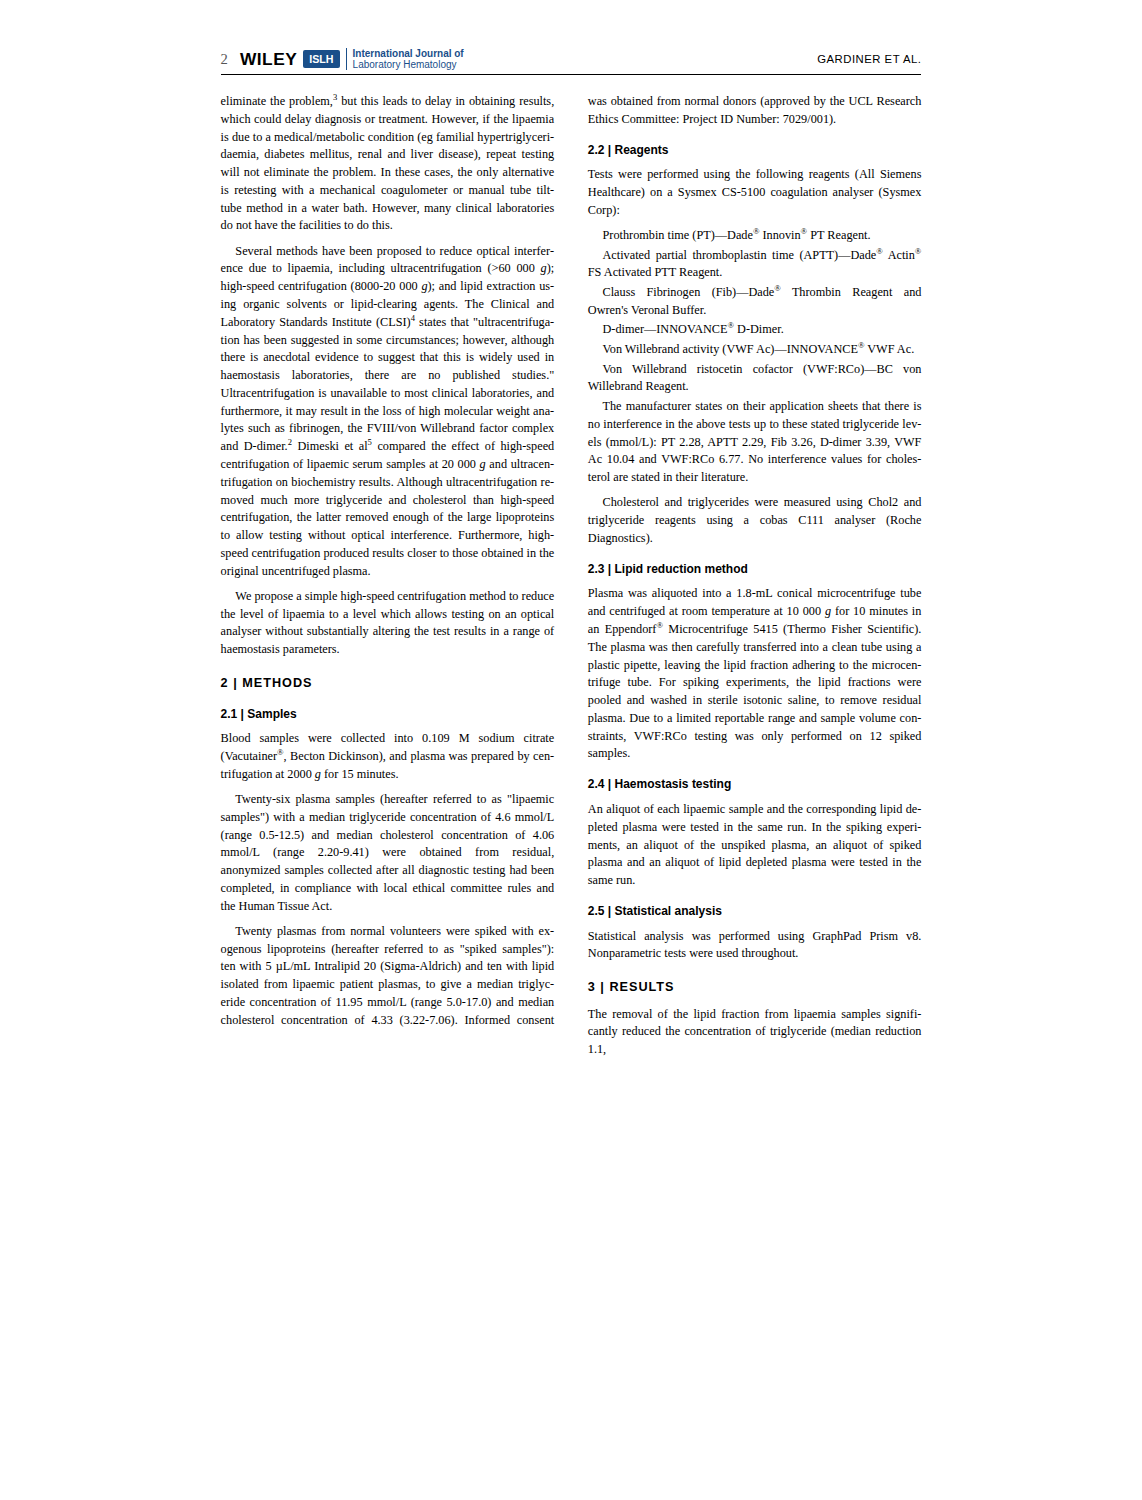2 WILEY ISLH International Journal of
Laboratory Hematology
GARDINER ET AL.
eliminate the problem,3 but this leads to delay in obtaining results, which could delay diagnosis or treatment. However, if the lipaemia is due to a medical/metabolic condition (eg familial hypertriglyceridaemia, diabetes mellitus, renal and liver disease), repeat testing will not eliminate the problem. In these cases, the only alternative is retesting with a mechanical coagulometer or manual tube tilt-tube method in a water bath. However, many clinical laboratories do not have the facilities to do this.
Several methods have been proposed to reduce optical interference due to lipaemia, including ultracentrifugation (>60 000 g); high-speed centrifugation (8000-20 000 g); and lipid extraction using organic solvents or lipid-clearing agents. The Clinical and Laboratory Standards Institute (CLSI)4 states that "ultracentrifugation has been suggested in some circumstances; however, although there is anecdotal evidence to suggest that this is widely used in haemostasis laboratories, there are no published studies." Ultracentrifugation is unavailable to most clinical laboratories, and furthermore, it may result in the loss of high molecular weight analytes such as fibrinogen, the FVIII/von Willebrand factor complex and D-dimer.2 Dimeski et al5 compared the effect of high-speed centrifugation of lipaemic serum samples at 20 000 g and ultracentrifugation on biochemistry results. Although ultracentrifugation removed much more triglyceride and cholesterol than high-speed centrifugation, the latter removed enough of the large lipoproteins to allow testing without optical interference. Furthermore, high-speed centrifugation produced results closer to those obtained in the original uncentrifuged plasma.
We propose a simple high-speed centrifugation method to reduce the level of lipaemia to a level which allows testing on an optical analyser without substantially altering the test results in a range of haemostasis parameters.
2 | METHODS
2.1 | Samples
Blood samples were collected into 0.109 M sodium citrate (Vacutainer®, Becton Dickinson), and plasma was prepared by centrifugation at 2000 g for 15 minutes.
Twenty-six plasma samples (hereafter referred to as "lipaemic samples") with a median triglyceride concentration of 4.6 mmol/L (range 0.5-12.5) and median cholesterol concentration of 4.06 mmol/L (range 2.20-9.41) were obtained from residual, anonymized samples collected after all diagnostic testing had been completed, in compliance with local ethical committee rules and the Human Tissue Act.
Twenty plasmas from normal volunteers were spiked with exogenous lipoproteins (hereafter referred to as "spiked samples"): ten with 5 µL/mL Intralipid 20 (Sigma-Aldrich) and ten with lipid isolated from lipaemic patient plasmas, to give a median triglyceride concentration of 11.95 mmol/L (range 5.0-17.0) and median cholesterol concentration of 4.33 (3.22-7.06). Informed consent was obtained from normal donors (approved by the UCL Research Ethics Committee: Project ID Number: 7029/001).
2.2 | Reagents
Tests were performed using the following reagents (All Siemens Healthcare) on a Sysmex CS-5100 coagulation analyser (Sysmex Corp):
Prothrombin time (PT)—Dade® Innovin® PT Reagent.
Activated partial thromboplastin time (APTT)—Dade® Actin® FS Activated PTT Reagent.
Clauss Fibrinogen (Fib)—Dade® Thrombin Reagent and Owren's Veronal Buffer.
D-dimer—INNOVANCE® D-Dimer.
Von Willebrand activity (VWF Ac)—INNOVANCE® VWF Ac.
Von Willebrand ristocetin cofactor (VWF:RCo)—BC von Willebrand Reagent.
The manufacturer states on their application sheets that there is no interference in the above tests up to these stated triglyceride levels (mmol/L): PT 2.28, APTT 2.29, Fib 3.26, D-dimer 3.39, VWF Ac 10.04 and VWF:RCo 6.77. No interference values for cholesterol are stated in their literature.
Cholesterol and triglycerides were measured using Chol2 and triglyceride reagents using a cobas C111 analyser (Roche Diagnostics).
2.3 | Lipid reduction method
Plasma was aliquoted into a 1.8-mL conical microcentrifuge tube and centrifuged at room temperature at 10 000 g for 10 minutes in an Eppendorf® Microcentrifuge 5415 (Thermo Fisher Scientific). The plasma was then carefully transferred into a clean tube using a plastic pipette, leaving the lipid fraction adhering to the microcentrifuge tube. For spiking experiments, the lipid fractions were pooled and washed in sterile isotonic saline, to remove residual plasma. Due to a limited reportable range and sample volume constraints, VWF:RCo testing was only performed on 12 spiked samples.
2.4 | Haemostasis testing
An aliquot of each lipaemic sample and the corresponding lipid depleted plasma were tested in the same run. In the spiking experiments, an aliquot of the unspiked plasma, an aliquot of spiked plasma and an aliquot of lipid depleted plasma were tested in the same run.
2.5 | Statistical analysis
Statistical analysis was performed using GraphPad Prism v8. Nonparametric tests were used throughout.
3 | RESULTS
The removal of the lipid fraction from lipaemia samples significantly reduced the concentration of triglyceride (median reduction 1.1,